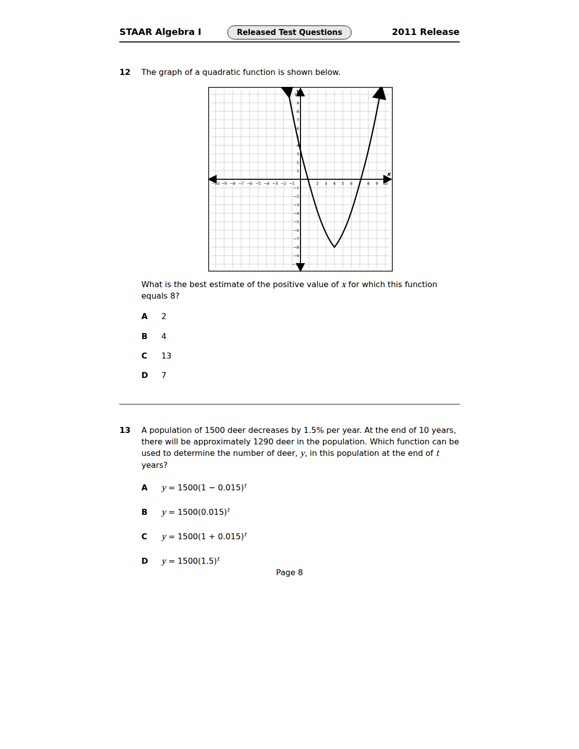STAAR Algebra I
Released Test Questions
2011 Release
12
The graph of a quadratic function is shown below.
y x 10 9 8 7 6 5 4 3 2 1 −1 −2 −3 −4 −5 −6 −7 −8 −9 −10 −10 −9 −8 −7 −6 −5 −4 −3 −2 −1 1 2 3 4 5 6 7 8 9 10 Parabola: vertex approx (4, -8); passes (1,0) and (7,0); y = (8/9)(x-4)^2 - 8 screen: X = 185 + 17x ; Y = 185 - 17y
What is the best estimate of the positive value of x for which this function equals 8?
A2
B4
C13
D7
13
A population of 1500 deer decreases by 1.5% per year. At the end of 10 years, there will be approximately 1290 deer in the population. Which function can be used to determine the number of deer, y, in this population at the end of t years?
A y = 1500(1 − 0.015)t
B y = 1500(0.015)t
C y = 1500(1 + 0.015)t
D y = 1500(1.5)t
Page 8